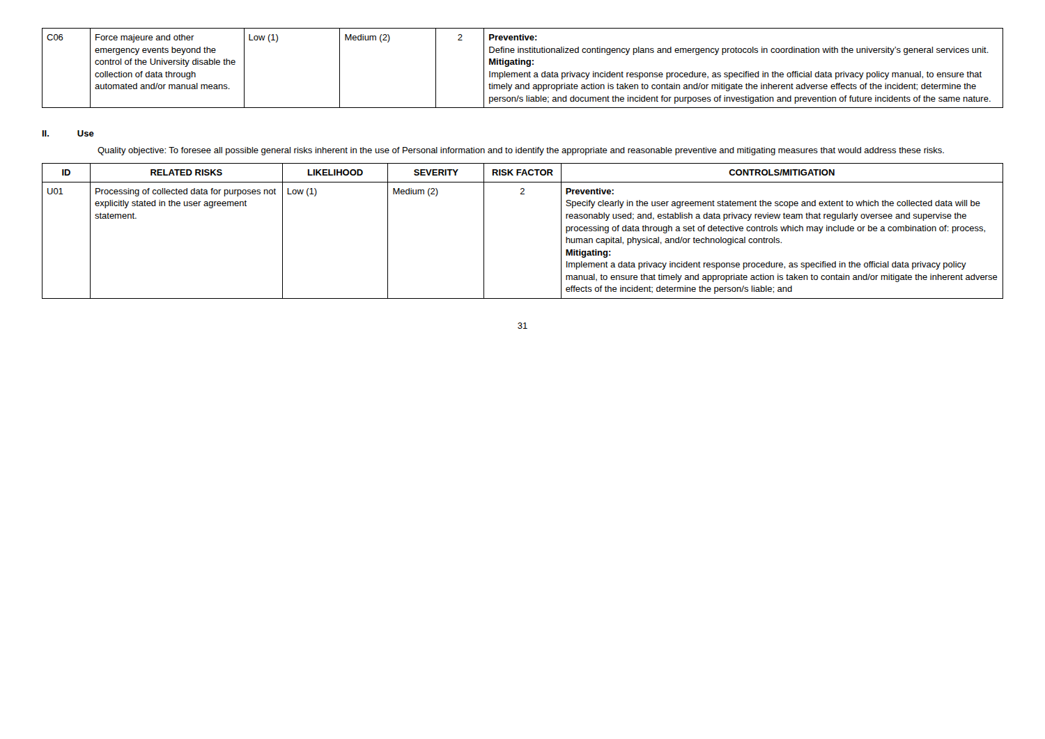| C06 | Force majeure and other emergency events beyond the control of the University disable the collection of data through automated and/or manual means. | Low (1) | Medium (2) | 2 | Preventive: Define institutionalized contingency plans and emergency protocols in coordination with the university’s general services unit. Mitigating: Implement a data privacy incident response procedure, as specified in the official data privacy policy manual, to ensure that timely and appropriate action is taken to contain and/or mitigate the inherent adverse effects of the incident; determine the person/s liable; and document the incident for purposes of investigation and prevention of future incidents of the same nature. |
II. Use
Quality objective: To foresee all possible general risks inherent in the use of Personal information and to identify the appropriate and reasonable preventive and mitigating measures that would address these risks.
| ID | RELATED RISKS | LIKELIHOOD | SEVERITY | RISK FACTOR | CONTROLS/MITIGATION |
| --- | --- | --- | --- | --- | --- |
| U01 | Processing of collected data for purposes not explicitly stated in the user agreement statement. | Low (1) | Medium (2) | 2 | Preventive: Specify clearly in the user agreement statement the scope and extent to which the collected data will be reasonably used; and, establish a data privacy review team that regularly oversee and supervise the processing of data through a set of detective controls which may include or be a combination of: process, human capital, physical, and/or technological controls. Mitigating: Implement a data privacy incident response procedure, as specified in the official data privacy policy manual, to ensure that timely and appropriate action is taken to contain and/or mitigate the inherent adverse effects of the incident; determine the person/s liable; and |
31